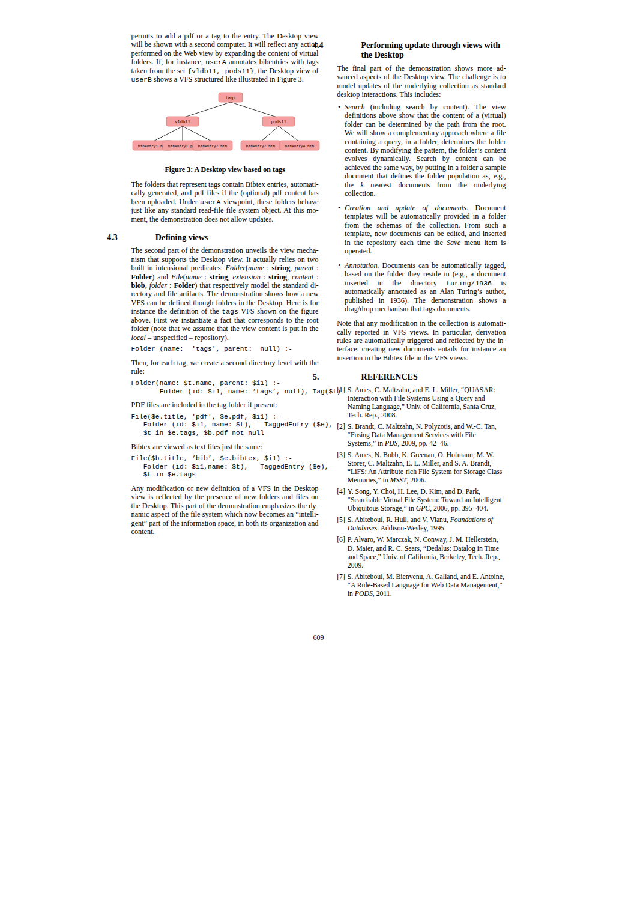permits to add a pdf or a tag to the entry. The Desktop view will be shown with a second computer. It will reflect any action performed on the Web view by expanding the content of virtual folders. If, for instance, userA annotates bibentries with tags taken from the set {vldb11, pods11}, the Desktop view of userB shows a VFS structured like illustrated in Figure 3.
tags vldb11 pods11 bibentry1.bib bibentry1.pdf bibentry2.bib bibentry2.bib bibentry4.bib
Figure 3: A Desktop view based on tags
The folders that represent tags contain Bibtex entries, automatically generated, and pdf files if the (optional) pdf content has been uploaded. Under userA viewpoint, these folders behave just like any standard read-file file system object. At this moment, the demonstration does not allow updates.
4.3 Defining views
The second part of the demonstration unveils the view mechanism that supports the Desktop view. It actually relies on two built-in intensional predicates: Folder(name : string, parent : Folder) and File(name : string, extension : string, content : blob, folder : Folder) that respectively model the standard directory and file artifacts. The demonstration shows how a new VFS can be defined though folders in the Desktop. Here is for instance the definition of the tags VFS shown on the figure above. First we instantiate a fact that corresponds to the root folder (note that we assume that the view content is put in the local – unspecified – repository).
Folder (name:  'tags', parent:  null) :-
Then, for each tag, we create a second directory level with the rule:
Folder(name: $t.name, parent: $i1) :-
       Folder (id: $i1, name: ‘tags’, null), Tag($t)
PDF files are included in the tag folder if present:
File($e.title, 'pdf', $e.pdf, $i1) :-
   Folder (id: $i1, name: $t),   TaggedEntry ($e),
   $t in $e.tags, $b.pdf not null
Bibtex are viewed as text files just the same:
File($b.title, ‘bib’, $e.bibtex, $i1) :-
   Folder (id: $i1,name: $t),   TaggedEntry ($e),
   $t in $e.tags
Any modification or new definition of a VFS in the Desktop view is reflected by the presence of new folders and files on the Desktop. This part of the demonstration emphasizes the dynamic aspect of the file system which now becomes an “intelligent” part of the information space, in both its organization and content.
4.4 Performing update through views with the Desktop
The final part of the demonstration shows more advanced aspects of the Desktop view. The challenge is to model updates of the underlying collection as standard desktop interactions. This includes:
Search (including search by content). The view definitions above show that the content of a (virtual) folder can be determined by the path from the root. We will show a complementary approach where a file containing a query, in a folder, determines the folder content. By modifying the pattern, the folder’s content evolves dynamically. Search by content can be achieved the same way, by putting in a folder a sample document that defines the folder population as, e.g., the k nearest documents from the underlying collection.
Creation and update of documents. Document templates will be automatically provided in a folder from the schemas of the collection. From such a template, new documents can be edited, and inserted in the repository each time the Save menu item is operated.
Annotation. Documents can be automatically tagged, based on the folder they reside in (e.g., a document inserted in the directory turing/1936 is automatically annotated as an Alan Turing’s author, published in 1936). The demonstration shows a drag/drop mechanism that tags documents.
Note that any modification in the collection is automatically reported in VFS views. In particular, derivation rules are automatically triggered and reflected by the interface: creating new documents entails for instance an insertion in the Bibtex file in the VFS views.
5. REFERENCES
[1] S. Ames, C. Maltzahn, and E. L. Miller, “QUASAR: Interaction with File Systems Using a Query and Naming Language,” Univ. of California, Santa Cruz, Tech. Rep., 2008.
[2] S. Brandt, C. Maltzahn, N. Polyzotis, and W.-C. Tan, “Fusing Data Management Services with File Systems,” in PDS, 2009, pp. 42–46.
[3] S. Ames, N. Bobb, K. Greenan, O. Hofmann, M. W. Storer, C. Maltzahn, E. L. Miller, and S. A. Brandt, “LiFS: An Attribute-rich File System for Storage Class Memories,” in MSST, 2006.
[4] Y. Song, Y. Choi, H. Lee, D. Kim, and D. Park, “Searchable Virtual File System: Toward an Intelligent Ubiquitous Storage,” in GPC, 2006, pp. 395–404.
[5] S. Abiteboul, R. Hull, and V. Vianu, Foundations of Databases. Addison-Wesley, 1995.
[6] P. Alvaro, W. Marczak, N. Conway, J. M. Hellerstein, D. Maier, and R. C. Sears, “Dedalus: Datalog in Time and Space,” Univ. of California, Berkeley, Tech. Rep., 2009.
[7] S. Abiteboul, M. Bienvenu, A. Galland, and E. Antoine, “A Rule-Based Language for Web Data Management,” in PODS, 2011.
609